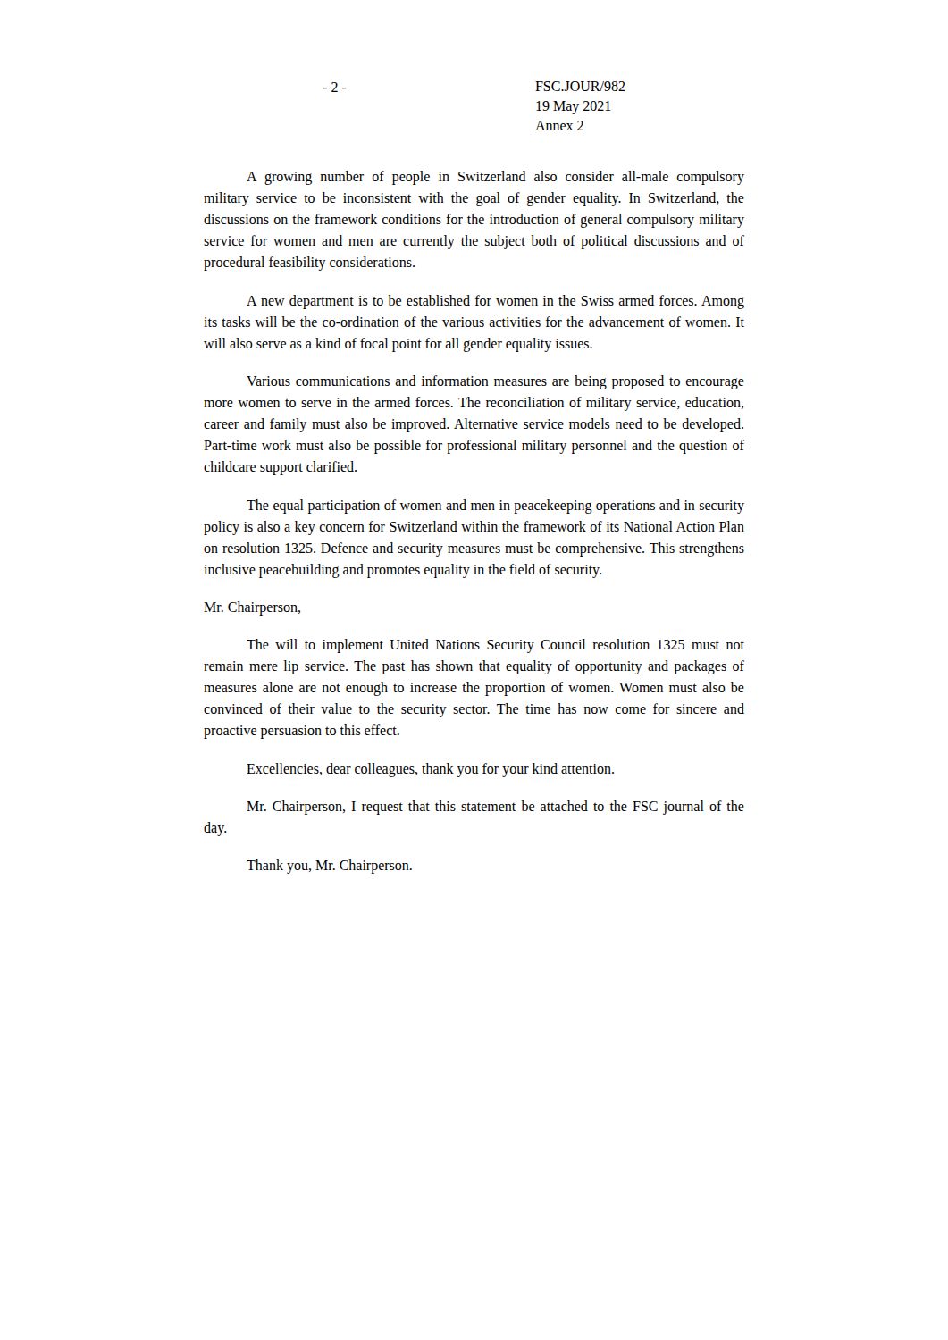- 2 -
FSC.JOUR/982
19 May 2021
Annex 2
A growing number of people in Switzerland also consider all-male compulsory military service to be inconsistent with the goal of gender equality. In Switzerland, the discussions on the framework conditions for the introduction of general compulsory military service for women and men are currently the subject both of political discussions and of procedural feasibility considerations.
A new department is to be established for women in the Swiss armed forces. Among its tasks will be the co-ordination of the various activities for the advancement of women. It will also serve as a kind of focal point for all gender equality issues.
Various communications and information measures are being proposed to encourage more women to serve in the armed forces. The reconciliation of military service, education, career and family must also be improved. Alternative service models need to be developed. Part-time work must also be possible for professional military personnel and the question of childcare support clarified.
The equal participation of women and men in peacekeeping operations and in security policy is also a key concern for Switzerland within the framework of its National Action Plan on resolution 1325. Defence and security measures must be comprehensive. This strengthens inclusive peacebuilding and promotes equality in the field of security.
Mr. Chairperson,
The will to implement United Nations Security Council resolution 1325 must not remain mere lip service. The past has shown that equality of opportunity and packages of measures alone are not enough to increase the proportion of women. Women must also be convinced of their value to the security sector. The time has now come for sincere and proactive persuasion to this effect.
Excellencies, dear colleagues, thank you for your kind attention.
Mr. Chairperson, I request that this statement be attached to the FSC journal of the day.
Thank you, Mr. Chairperson.